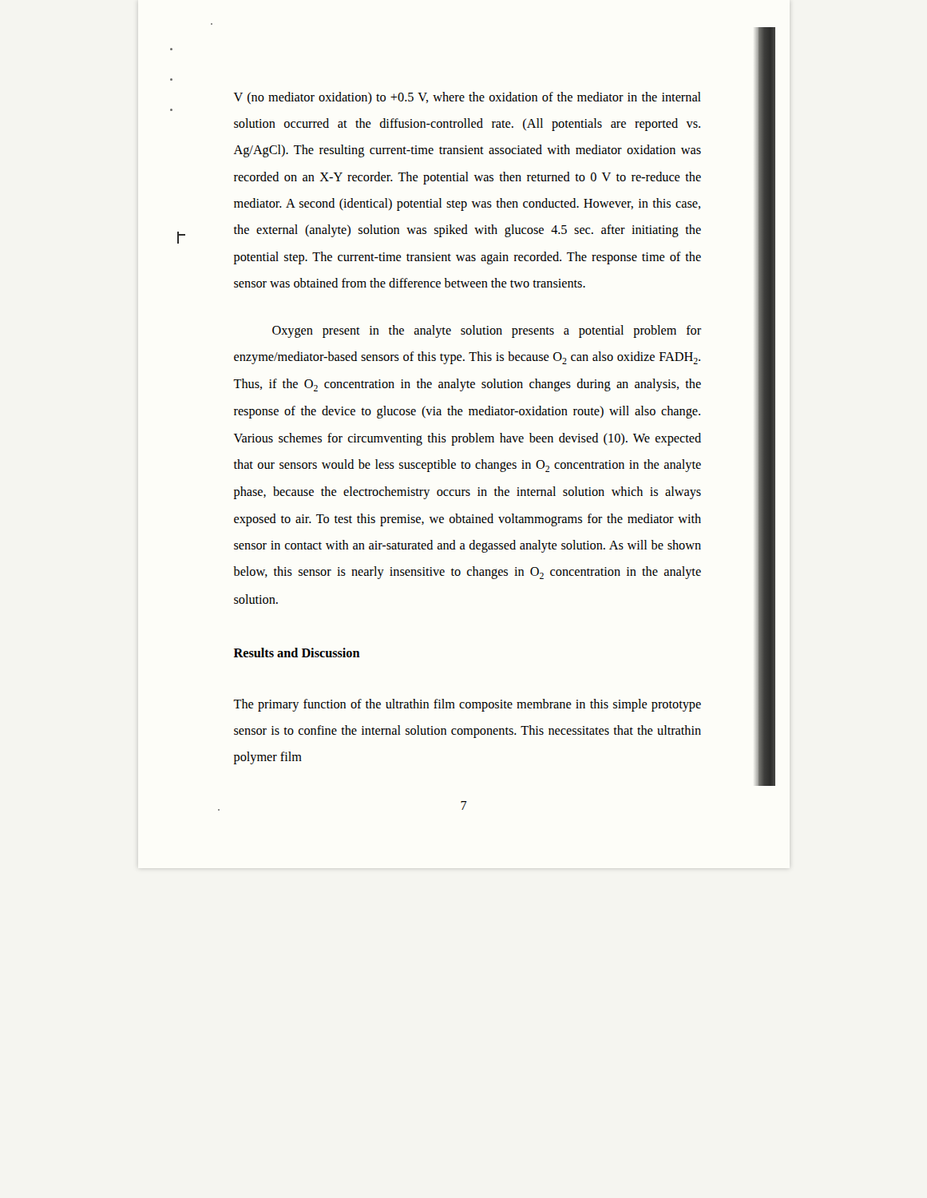V (no mediator oxidation) to +0.5 V, where the oxidation of the mediator in the internal solution occurred at the diffusion-controlled rate. (All potentials are reported vs. Ag/AgCl). The resulting current-time transient associated with mediator oxidation was recorded on an X-Y recorder. The potential was then returned to 0 V to re-reduce the mediator. A second (identical) potential step was then conducted. However, in this case, the external (analyte) solution was spiked with glucose 4.5 sec. after initiating the potential step. The current-time transient was again recorded. The response time of the sensor was obtained from the difference between the two transients.
Oxygen present in the analyte solution presents a potential problem for enzyme/mediator-based sensors of this type. This is because O2 can also oxidize FADH2. Thus, if the O2 concentration in the analyte solution changes during an analysis, the response of the device to glucose (via the mediator-oxidation route) will also change. Various schemes for circumventing this problem have been devised (10). We expected that our sensors would be less susceptible to changes in O2 concentration in the analyte phase, because the electrochemistry occurs in the internal solution which is always exposed to air. To test this premise, we obtained voltammograms for the mediator with sensor in contact with an air-saturated and a degassed analyte solution. As will be shown below, this sensor is nearly insensitive to changes in O2 concentration in the analyte solution.
Results and Discussion
The primary function of the ultrathin film composite membrane in this simple prototype sensor is to confine the internal solution components. This necessitates that the ultrathin polymer film
7